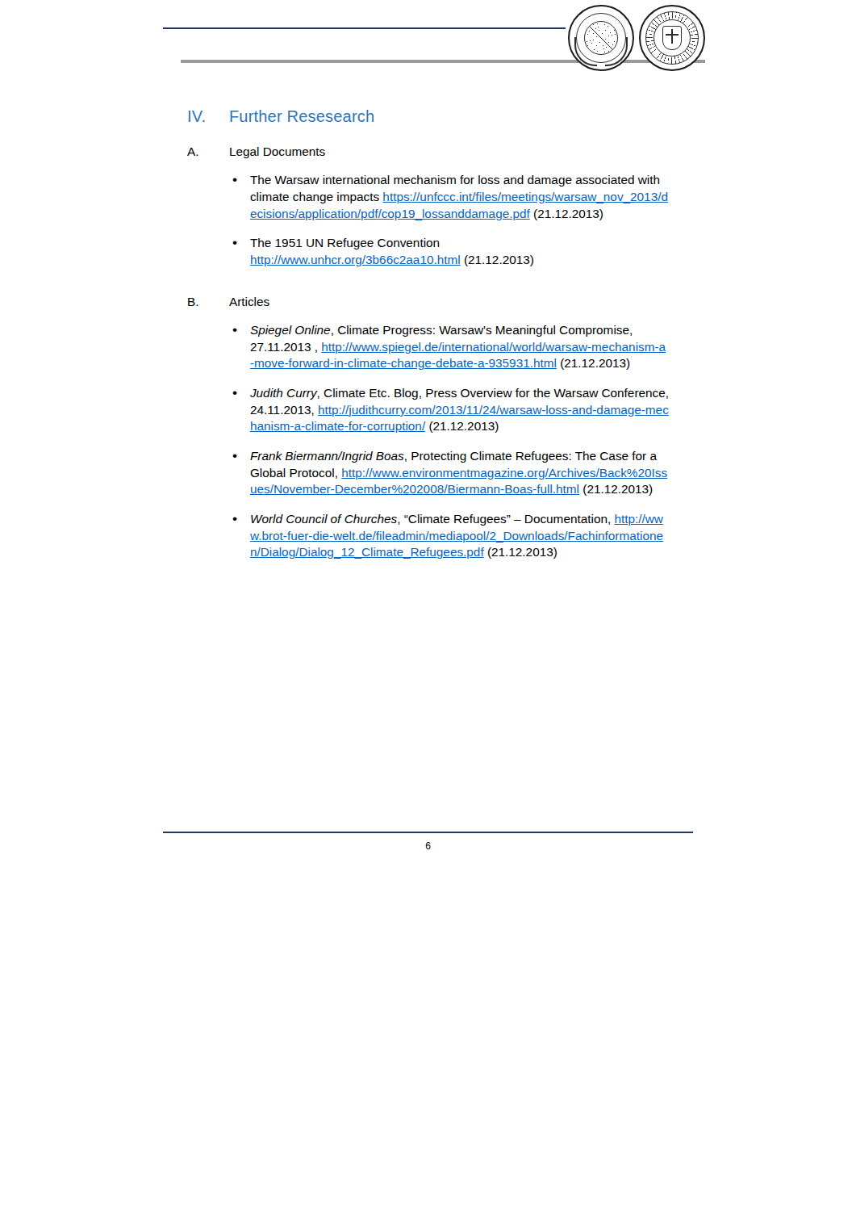IV. Further Resesearch
A. Legal Documents
The Warsaw international mechanism for loss and damage associated with climate change impacts https://unfccc.int/files/meetings/warsaw_nov_2013/decisions/application/pdf/cop19_lossanddamage.pdf (21.12.2013)
The 1951 UN Refugee Convention
http://www.unhcr.org/3b66c2aa10.html (21.12.2013)
B. Articles
Spiegel Online, Climate Progress: Warsaw's Meaningful Compromise, 27.11.2013 , http://www.spiegel.de/international/world/warsaw-mechanism-a-move-forward-in-climate-change-debate-a-935931.html (21.12.2013)
Judith Curry, Climate Etc. Blog, Press Overview for the Warsaw Conference, 24.11.2013, http://judithcurry.com/2013/11/24/warsaw-loss-and-damage-mechanism-a-climate-for-corruption/ (21.12.2013)
Frank Biermann/Ingrid Boas, Protecting Climate Refugees: The Case for a Global Protocol, http://www.environmentmagazine.org/Archives/Back%20Issues/November-December%202008/Biermann-Boas-full.html (21.12.2013)
World Council of Churches, “Climate Refugees” – Documentation, http://www.brot-fuer-die-welt.de/fileadmin/mediapool/2_Downloads/Fachinformationen/Dialog/Dialog_12_Climate_Refugees.pdf (21.12.2013)
6